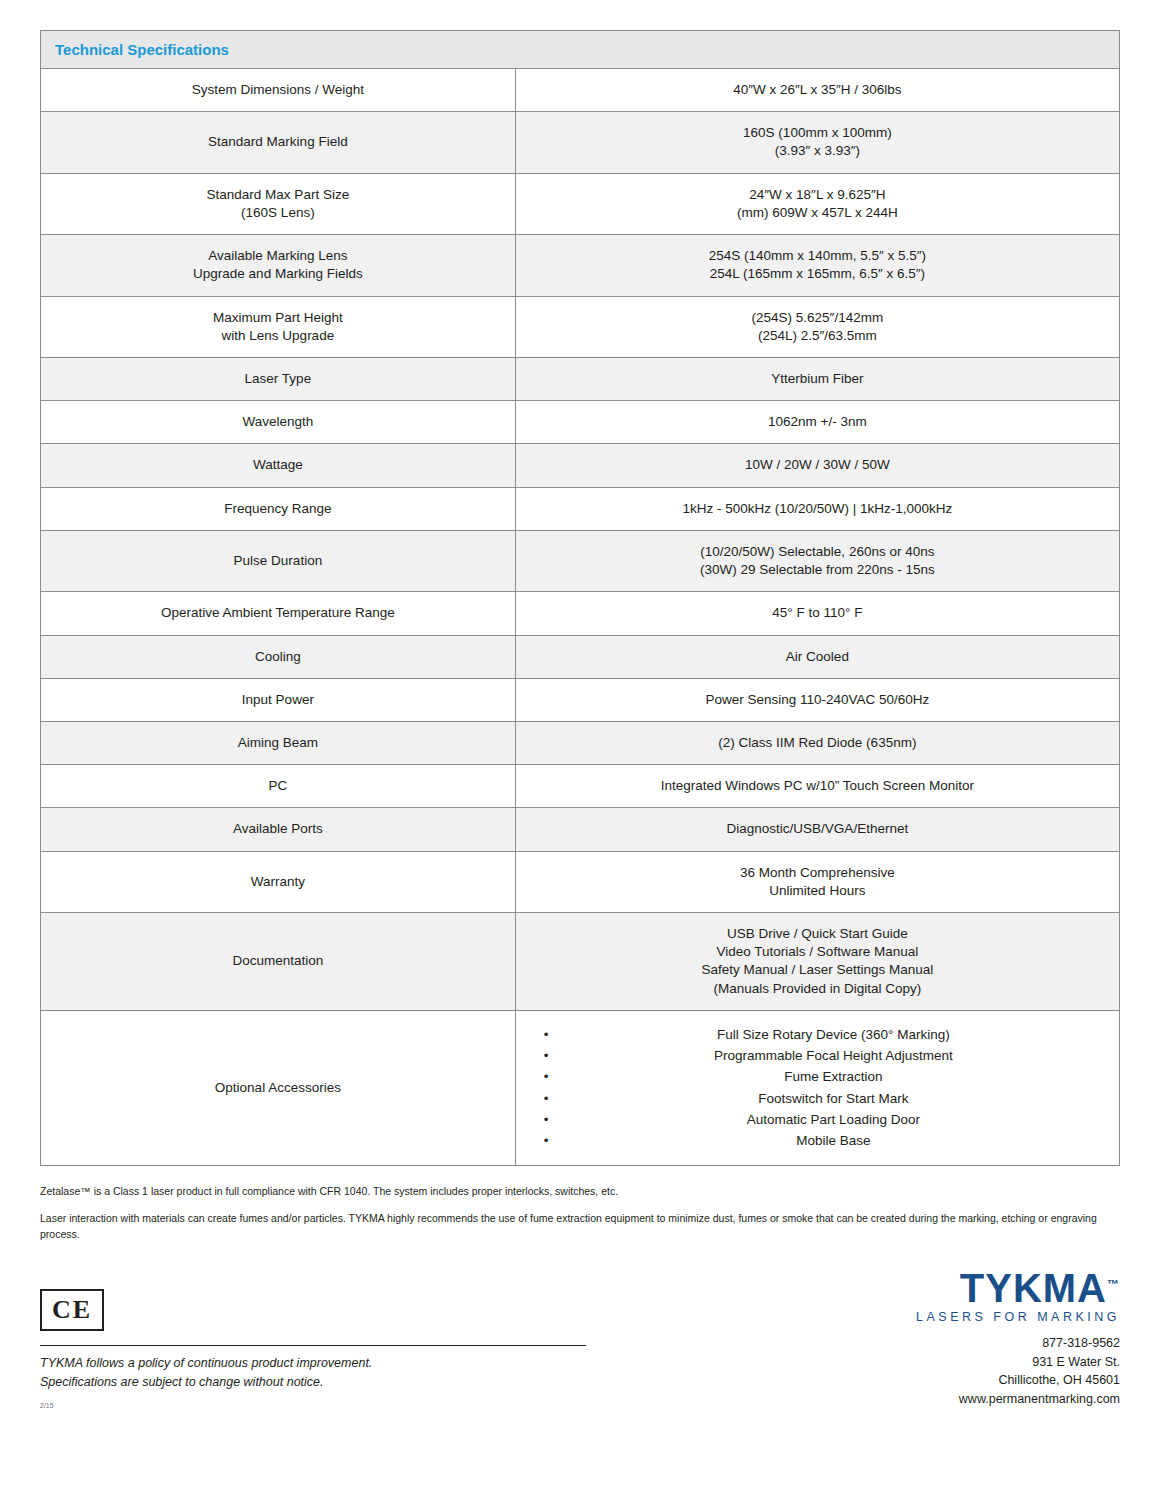Technical Specifications
| System Dimensions / Weight | 40″W x 26″L x 35″H / 306lbs |
| Standard Marking Field | 160S (100mm x 100mm) (3.93″ x 3.93″) |
| Standard Max Part Size (160S Lens) | 24″W x 18″L x 9.625″H (mm) 609W x 457L x 244H |
| Available Marking Lens Upgrade and Marking Fields | 254S (140mm x 140mm, 5.5″ x 5.5″) 254L (165mm x 165mm, 6.5″ x 6.5″) |
| Maximum Part Height with Lens Upgrade | (254S) 5.625″/142mm (254L) 2.5″/63.5mm |
| Laser Type | Ytterbium Fiber |
| Wavelength | 1062nm +/- 3nm |
| Wattage | 10W / 20W / 30W / 50W |
| Frequency Range | 1kHz - 500kHz (10/20/50W) / 1kHz-1,000kHz |
| Pulse Duration | (10/20/50W) Selectable, 260ns or 40ns (30W) 29 Selectable from 220ns - 15ns |
| Operative Ambient Temperature Range | 45° F to 110° F |
| Cooling | Air Cooled |
| Input Power | Power Sensing 110-240VAC 50/60Hz |
| Aiming Beam | (2) Class IIM Red Diode (635nm) |
| PC | Integrated Windows PC w/10” Touch Screen Monitor |
| Available Ports | Diagnostic/USB/VGA/Ethernet |
| Warranty | 36 Month Comprehensive Unlimited Hours |
| Documentation | USB Drive / Quick Start Guide Video Tutorials / Software Manual Safety Manual / Laser Settings Manual (Manuals Provided in Digital Copy) |
| Optional Accessories | Full Size Rotary Device (360° Marking) Programmable Focal Height Adjustment Fume Extraction Footswitch for Start Mark Automatic Part Loading Door Mobile Base |
Zetalase™ is a Class 1 laser product in full compliance with CFR 1040. The system includes proper interlocks, switches, etc.
Laser interaction with materials can create fumes and/or particles. TYKMA highly recommends the use of fume extraction equipment to minimize dust, fumes or smoke that can be created during the marking, etching or engraving process.
CE
TYKMA follows a policy of continuous product improvement.
Specifications are subject to change without notice.
2/15
TYKMA™
LASERS FOR MARKING
877-318-9562
931 E Water St.
Chillicothe, OH 45601
www.permanentmarking.com